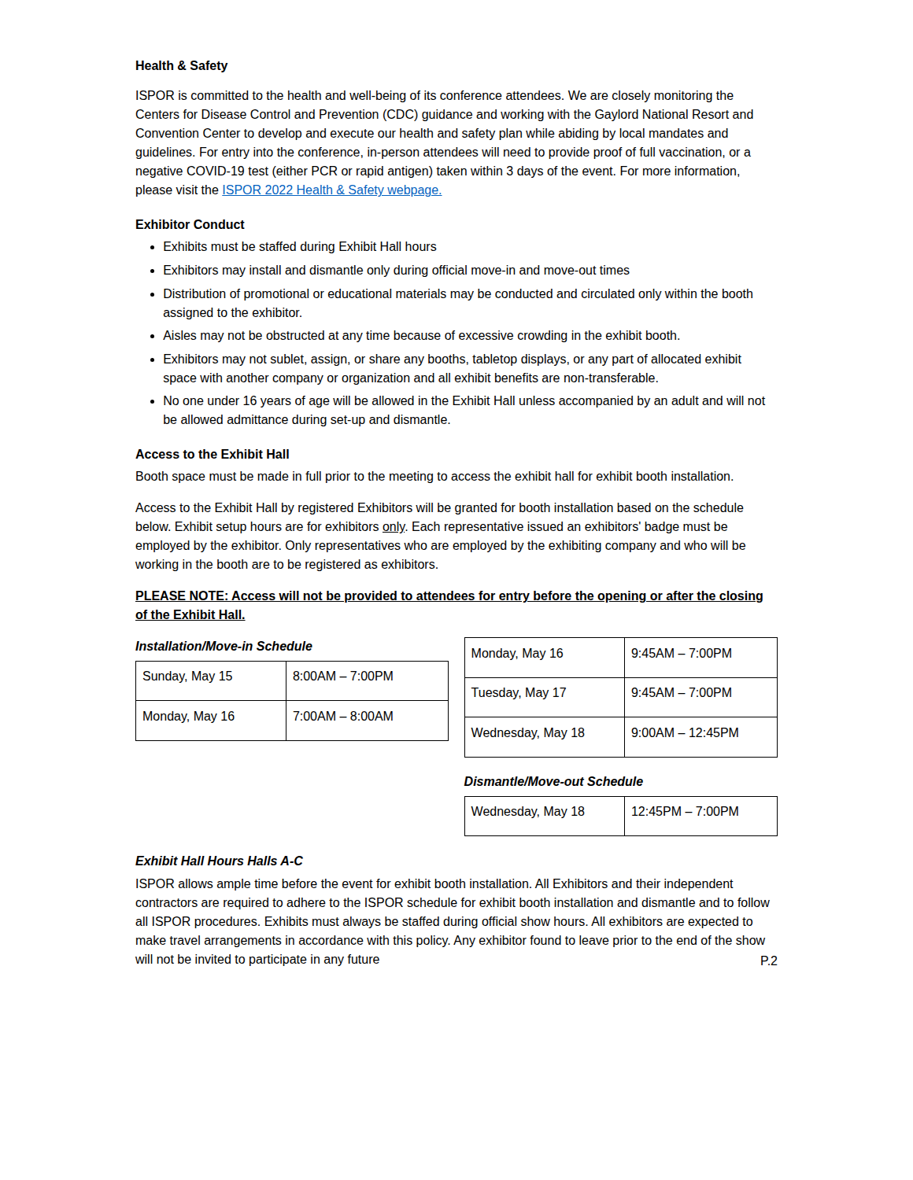Health & Safety
ISPOR is committed to the health and well-being of its conference attendees. We are closely monitoring the Centers for Disease Control and Prevention (CDC) guidance and working with the Gaylord National Resort and Convention Center to develop and execute our health and safety plan while abiding by local mandates and guidelines. For entry into the conference, in-person attendees will need to provide proof of full vaccination, or a negative COVID-19 test (either PCR or rapid antigen) taken within 3 days of the event. For more information, please visit the ISPOR 2022 Health & Safety webpage.
Exhibitor Conduct
Exhibits must be staffed during Exhibit Hall hours
Exhibitors may install and dismantle only during official move-in and move-out times
Distribution of promotional or educational materials may be conducted and circulated only within the booth assigned to the exhibitor.
Aisles may not be obstructed at any time because of excessive crowding in the exhibit booth.
Exhibitors may not sublet, assign, or share any booths, tabletop displays, or any part of allocated exhibit space with another company or organization and all exhibit benefits are non-transferable.
No one under 16 years of age will be allowed in the Exhibit Hall unless accompanied by an adult and will not be allowed admittance during set-up and dismantle.
Access to the Exhibit Hall
Booth space must be made in full prior to the meeting to access the exhibit hall for exhibit booth installation.
Access to the Exhibit Hall by registered Exhibitors will be granted for booth installation based on the schedule below. Exhibit setup hours are for exhibitors only. Each representative issued an exhibitors' badge must be employed by the exhibitor. Only representatives who are employed by the exhibiting company and who will be working in the booth are to be registered as exhibitors.
PLEASE NOTE: Access will not be provided to attendees for entry before the opening or after the closing of the Exhibit Hall.
Installation/Move-in Schedule
| Sunday, May 15 | 8:00AM – 7:00PM |
| Monday, May 16 | 7:00AM – 8:00AM |
| Monday, May 16 | 9:45AM – 7:00PM |
| Tuesday, May 17 | 9:45AM – 7:00PM |
| Wednesday, May 18 | 9:00AM – 12:45PM |
Dismantle/Move-out Schedule
| Wednesday, May 18 | 12:45PM – 7:00PM |
Exhibit Hall Hours Halls A-C
ISPOR allows ample time before the event for exhibit booth installation. All Exhibitors and their independent contractors are required to adhere to the ISPOR schedule for exhibit booth installation and dismantle and to follow all ISPOR procedures. Exhibits must always be staffed during official show hours. All exhibitors are expected to make travel arrangements in accordance with this policy. Any exhibitor found to leave prior to the end of the show will not be invited to participate in any future
P.2